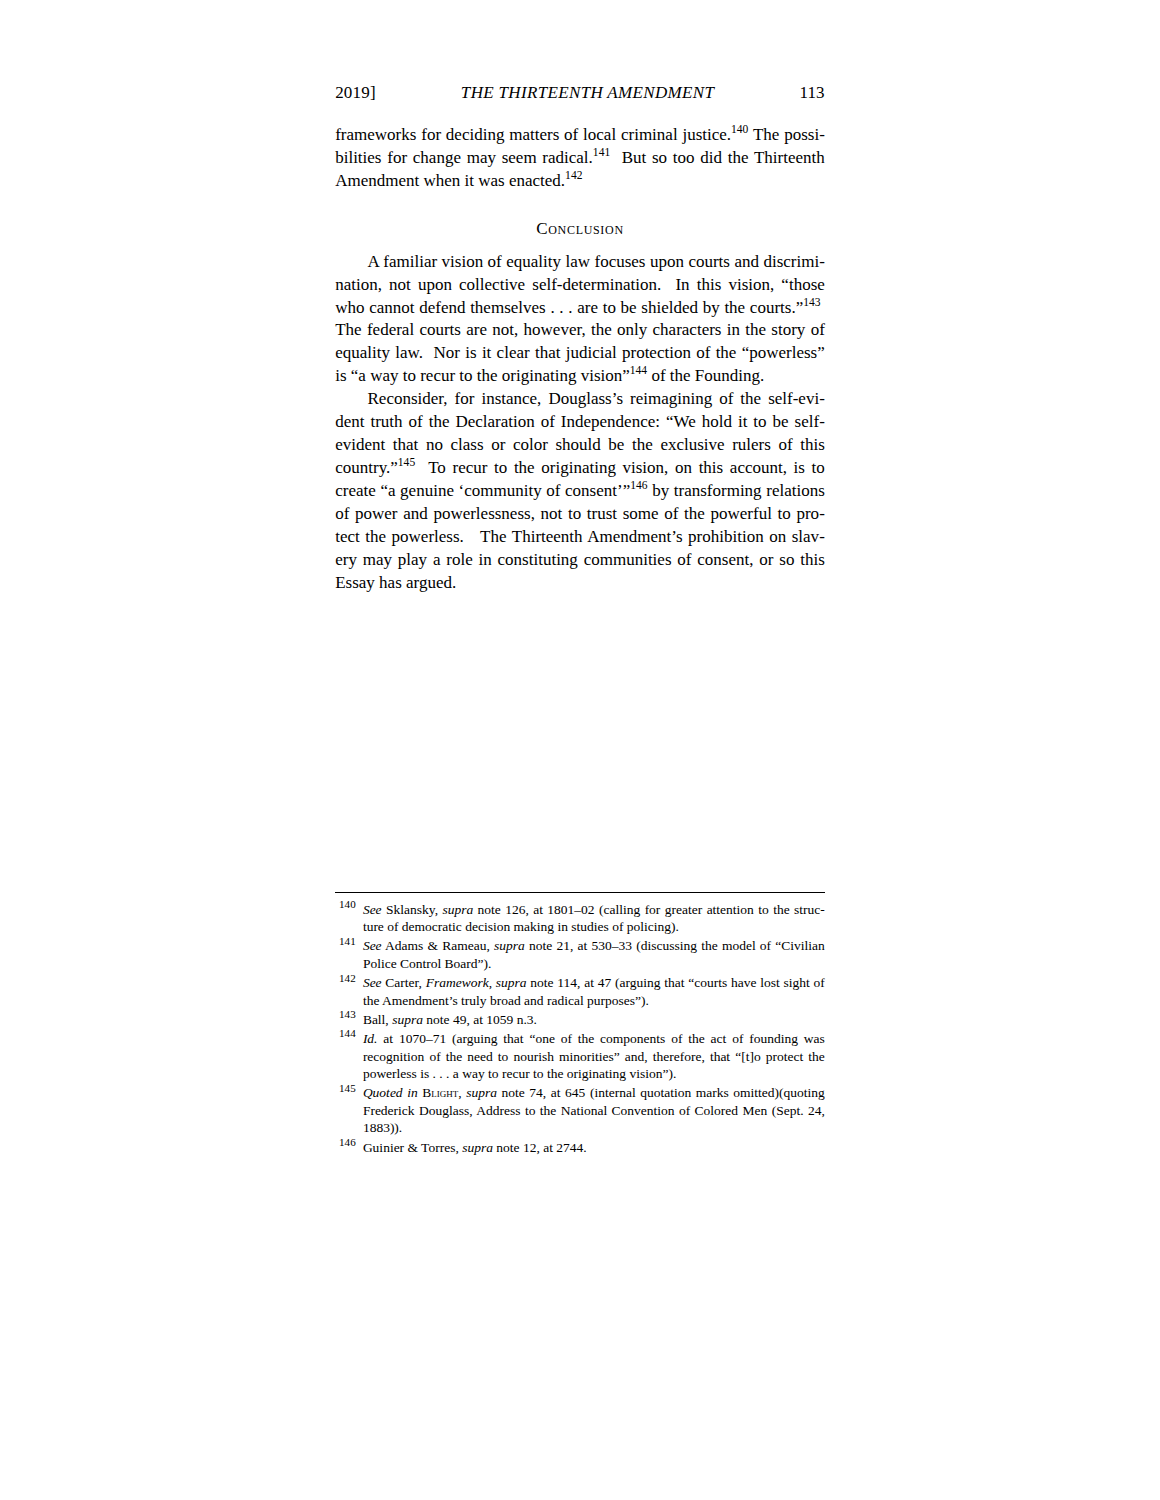2019] The Thirteenth Amendment 113
frameworks for deciding matters of local criminal justice.140 The possibilities for change may seem radical.141 But so too did the Thirteenth Amendment when it was enacted.142
Conclusion
A familiar vision of equality law focuses upon courts and discrimination, not upon collective self-determination. In this vision, “those who cannot defend themselves . . . are to be shielded by the courts.”143 The federal courts are not, however, the only characters in the story of equality law. Nor is it clear that judicial protection of the “powerless” is “a way to recur to the originating vision”144 of the Founding.
Reconsider, for instance, Douglass’s reimagining of the self-evident truth of the Declaration of Independence: “We hold it to be self-evident that no class or color should be the exclusive rulers of this country.”145 To recur to the originating vision, on this account, is to create “a genuine ‘community of consent’”146 by transforming relations of power and powerlessness, not to trust some of the powerful to protect the powerless. The Thirteenth Amendment’s prohibition on slavery may play a role in constituting communities of consent, or so this Essay has argued.
See Sklansky, supra note 126, at 1801–02 (calling for greater attention to the structure of democratic decision making in studies of policing).
See Adams & Rameau, supra note 21, at 530–33 (discussing the model of “Civilian Police Control Board”).
See Carter, Framework, supra note 114, at 47 (arguing that “courts have lost sight of the Amendment’s truly broad and radical purposes”).
Ball, supra note 49, at 1059 n.3.
Id. at 1070–71 (arguing that “one of the components of the act of founding was recognition of the need to nourish minorities” and, therefore, that “[t]o protect the powerless is . . . a way to recur to the originating vision”).
Quoted in Blight, supra note 74, at 645 (internal quotation marks omitted)(quoting Frederick Douglass, Address to the National Convention of Colored Men (Sept. 24, 1883)).
Guinier & Torres, supra note 12, at 2744.